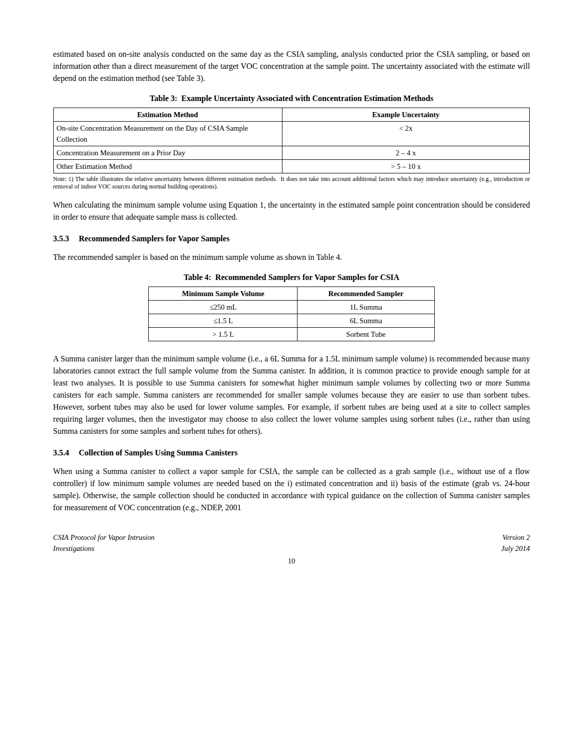estimated based on on-site analysis conducted on the same day as the CSIA sampling, analysis conducted prior the CSIA sampling, or based on information other than a direct measurement of the target VOC concentration at the sample point. The uncertainty associated with the estimate will depend on the estimation method (see Table 3).
Table 3: Example Uncertainty Associated with Concentration Estimation Methods
| Estimation Method | Example Uncertainty |
| --- | --- |
| On-site Concentration Measurement on the Day of CSIA Sample Collection | < 2x |
| Concentration Measurement on a Prior Day | 2 – 4 x |
| Other Estimation Method | > 5 – 10 x |
Note: 1) The table illustrates the relative uncertainty between different estimation methods. It does not take into account additional factors which may introduce uncertainty (e.g., introduction or removal of indoor VOC sources during normal building operations).
When calculating the minimum sample volume using Equation 1, the uncertainty in the estimated sample point concentration should be considered in order to ensure that adequate sample mass is collected.
3.5.3 Recommended Samplers for Vapor Samples
The recommended sampler is based on the minimum sample volume as shown in Table 4.
Table 4: Recommended Samplers for Vapor Samples for CSIA
| Minimum Sample Volume | Recommended Sampler |
| --- | --- |
| ≤250 mL | 1L Summa |
| ≤1.5 L | 6L Summa |
| > 1.5 L | Sorbent Tube |
A Summa canister larger than the minimum sample volume (i.e., a 6L Summa for a 1.5L minimum sample volume) is recommended because many laboratories cannot extract the full sample volume from the Summa canister. In addition, it is common practice to provide enough sample for at least two analyses. It is possible to use Summa canisters for somewhat higher minimum sample volumes by collecting two or more Summa canisters for each sample. Summa canisters are recommended for smaller sample volumes because they are easier to use than sorbent tubes. However, sorbent tubes may also be used for lower volume samples. For example, if sorbent tubes are being used at a site to collect samples requiring larger volumes, then the investigator may choose to also collect the lower volume samples using sorbent tubes (i.e., rather than using Summa canisters for some samples and sorbent tubes for others).
3.5.4 Collection of Samples Using Summa Canisters
When using a Summa canister to collect a vapor sample for CSIA, the sample can be collected as a grab sample (i.e., without use of a flow controller) if low minimum sample volumes are needed based on the i) estimated concentration and ii) basis of the estimate (grab vs. 24-hour sample). Otherwise, the sample collection should be conducted in accordance with typical guidance on the collection of Summa canister samples for measurement of VOC concentration (e.g., NDEP, 2001
CSIA Protocol for Vapor Intrusion
Investigations
Version 2
July 2014
10